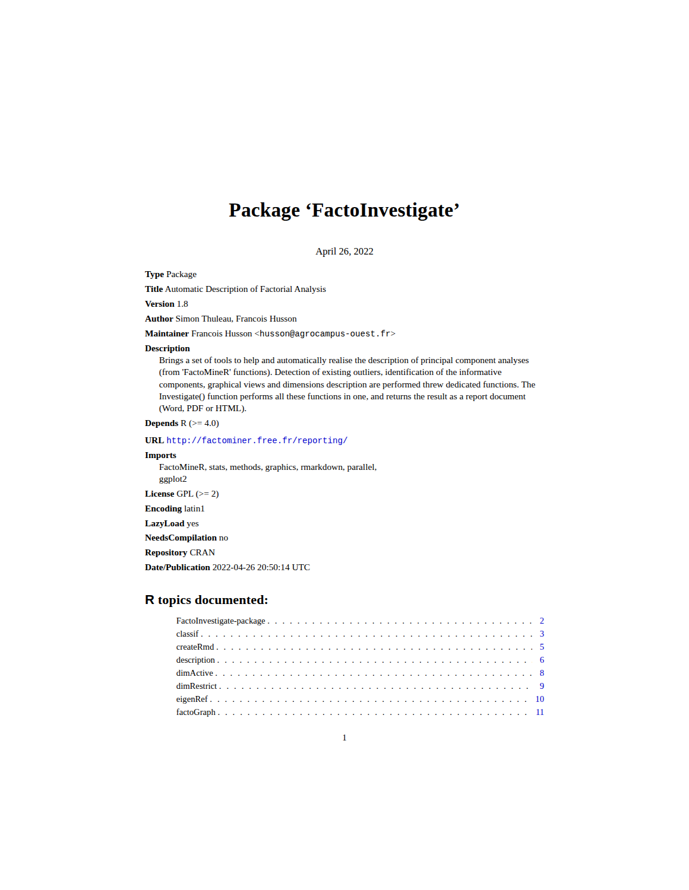Package ‘FactoInvestigate’
April 26, 2022
Type Package
Title Automatic Description of Factorial Analysis
Version 1.8
Author Simon Thuleau, Francois Husson
Maintainer Francois Husson <husson@agrocampus-ouest.fr>
Description Brings a set of tools to help and automatically realise the description of principal component analyses (from 'FactoMineR' functions). Detection of existing outliers, identification of the informative components, graphical views and dimensions description are performed threw dedicated functions. The Investigate() function performs all these functions in one, and returns the result as a report document (Word, PDF or HTML).
Depends R (>= 4.0)
URL http://factominer.free.fr/reporting/
Imports FactoMineR, stats, methods, graphics, rmarkdown, parallel,
ggplot2
License GPL (>= 2)
Encoding latin1
LazyLoad yes
NeedsCompilation no
Repository CRAN
Date/Publication 2022-04-26 20:50:14 UTC
R topics documented:
FactoInvestigate-package. . . . . . . . . . . . . . . . . . . . . . . . . . . . . . . . . . . . . . . 2
classif. . . . . . . . . . . . . . . . . . . . . . . . . . . . . . . . . . . . . . . . . . . . . . . . . . 3
createRmd. . . . . . . . . . . . . . . . . . . . . . . . . . . . . . . . . . . . . . . . . . . . . . . 5
description. . . . . . . . . . . . . . . . . . . . . . . . . . . . . . . . . . . . . . . . . . . . . . 6
dimActive. . . . . . . . . . . . . . . . . . . . . . . . . . . . . . . . . . . . . . . . . . . . . . . 8
dimRestrict. . . . . . . . . . . . . . . . . . . . . . . . . . . . . . . . . . . . . . . . . . . . . . 9
eigenRef. . . . . . . . . . . . . . . . . . . . . . . . . . . . . . . . . . . . . . . . . . . . . . . . 10
factoGraph. . . . . . . . . . . . . . . . . . . . . . . . . . . . . . . . . . . . . . . . . . . . . . 11
1